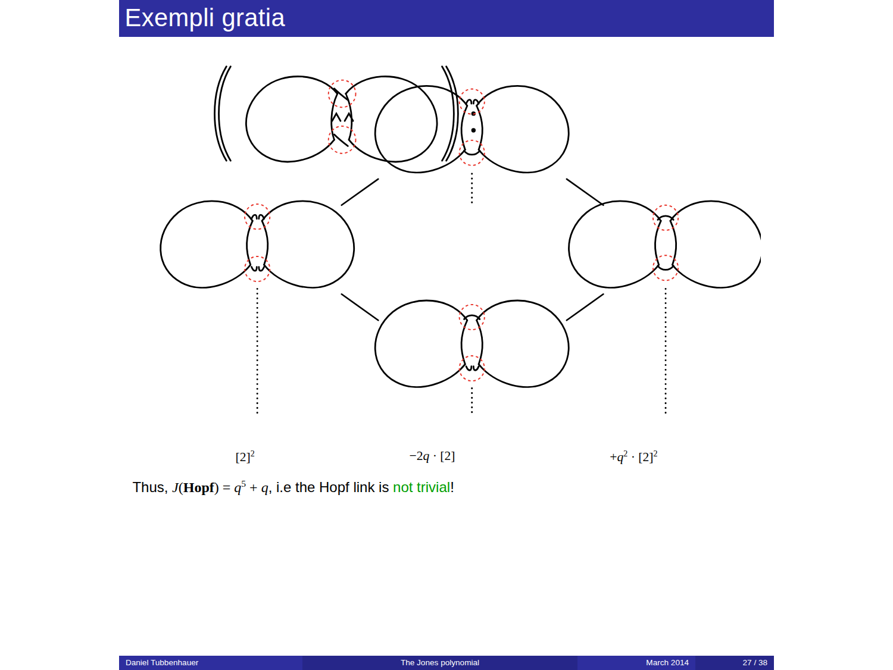Exempli gratia
Cube of resolutions for the Hopf link The bracket of the Hopf link diagram at the top, with its four smoothings arranged in a square below, connected by edges, and weights [2] squared, minus 2q times [2], and plus q squared times [2] squared beneath the bottom row.
[2]2 −2q · [2] +q2 · [2]2
Thus, J(Hopf) = q5 + q, i.e the Hopf link is not trivial!
Daniel Tubbenhauer
The Jones polynomial
March 2014
27 / 38